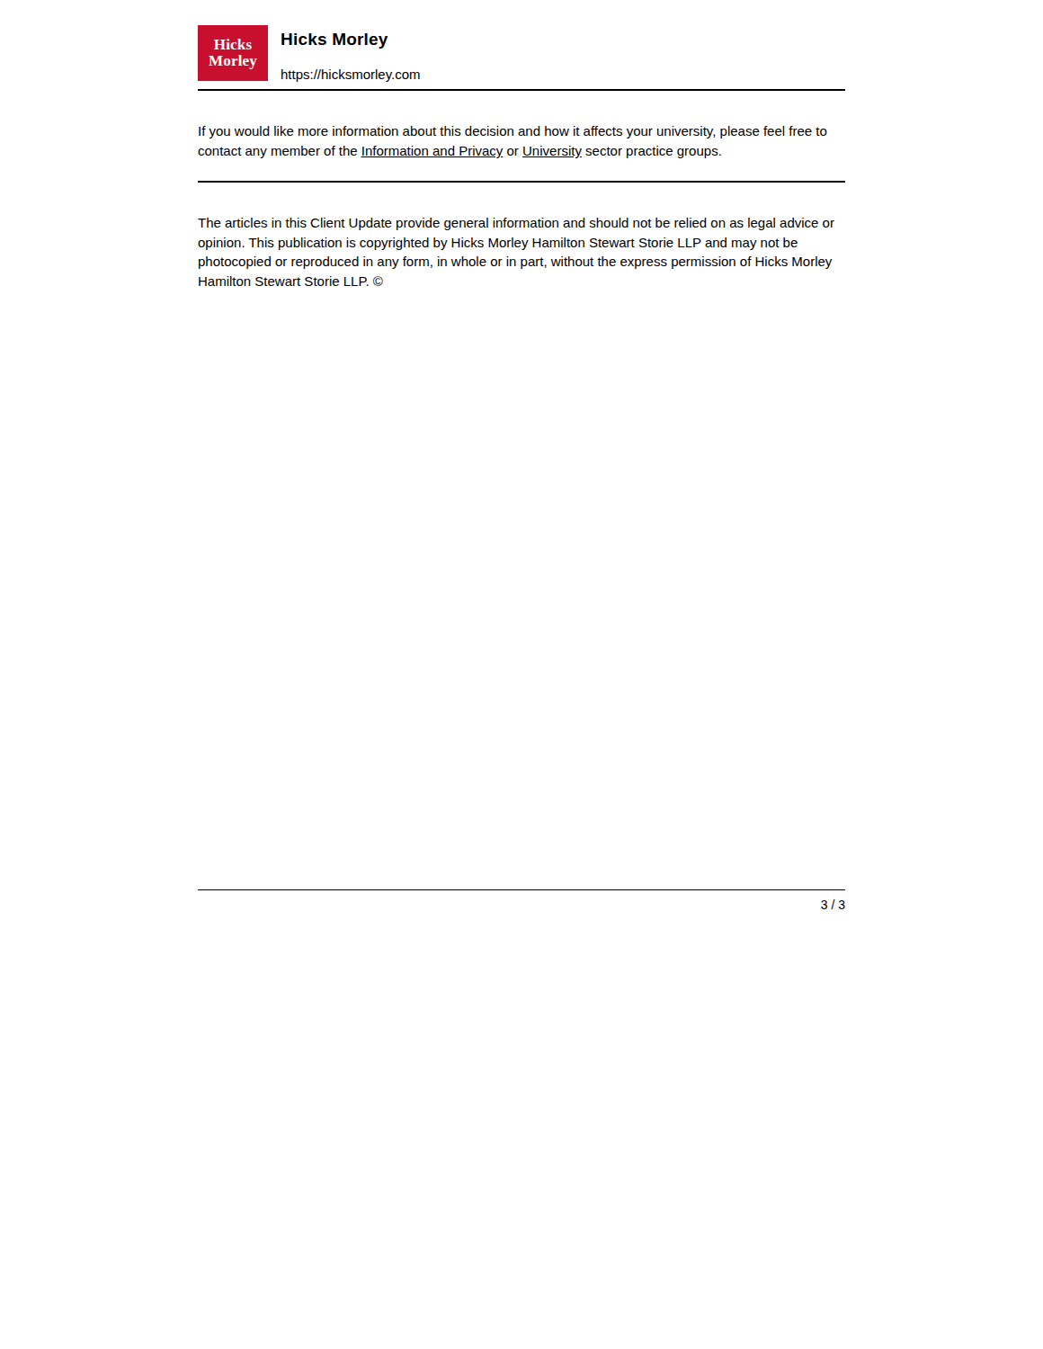Hicks Morley
Hicks Morley
https://hicksmorley.com
If you would like more information about this decision and how it affects your university, please feel free to contact any member of the Information and Privacy or University sector practice groups.
The articles in this Client Update provide general information and should not be relied on as legal advice or opinion. This publication is copyrighted by Hicks Morley Hamilton Stewart Storie LLP and may not be photocopied or reproduced in any form, in whole or in part, without the express permission of Hicks Morley Hamilton Stewart Storie LLP. ©
3 / 3